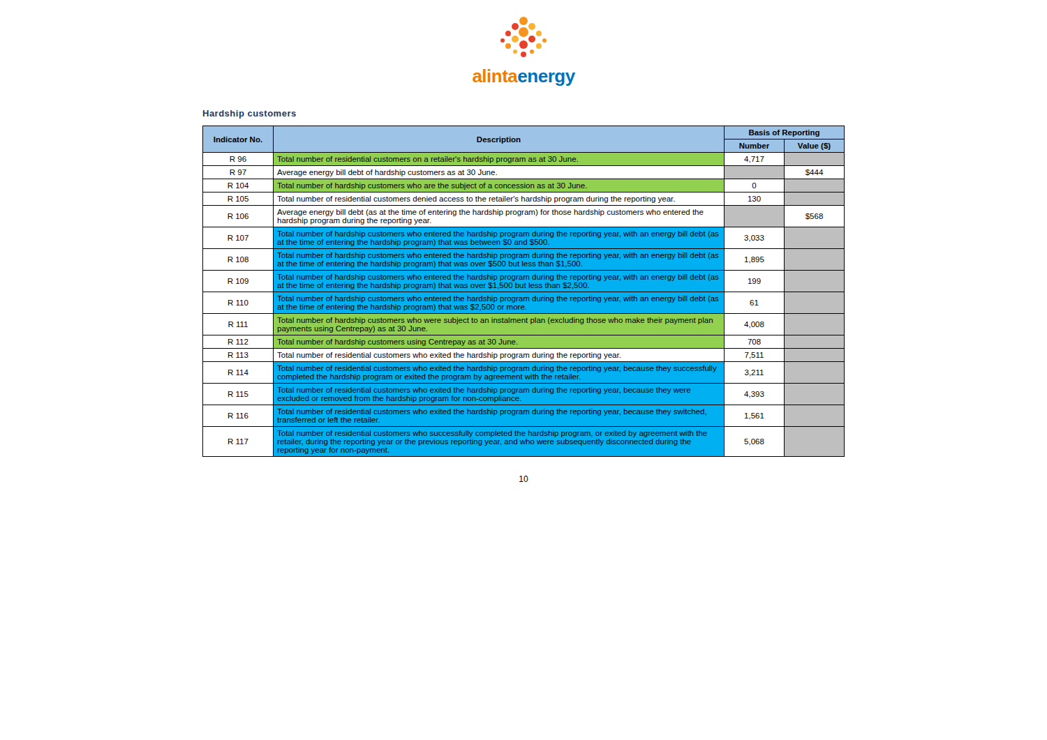alinta energy
Hardship customers
| Indicator No. | Description | Basis of Reporting |
| --- | --- | --- |
| Number | Value ($) |
| R 96 | Total number of residential customers on a retailer's hardship program as at 30 June. | 4,717 | |
| R 97 | Average energy bill debt of hardship customers as at 30 June. | | $444 |
| R 104 | Total number of hardship customers who are the subject of a concession as at 30 June. | 0 | |
| R 105 | Total number of residential customers denied access to the retailer's hardship program during the reporting year. | 130 | |
| R 106 | Average energy bill debt (as at the time of entering the hardship program) for those hardship customers who entered the hardship program during the reporting year. | | $568 |
| R 107 | Total number of hardship customers who entered the hardship program during the reporting year, with an energy bill debt (as at the time of entering the hardship program) that was between $0 and $500. | 3,033 | |
| R 108 | Total number of hardship customers who entered the hardship program during the reporting year, with an energy bill debt (as at the time of entering the hardship program) that was over $500 but less than $1,500. | 1,895 | |
| R 109 | Total number of hardship customers who entered the hardship program during the reporting year, with an energy bill debt (as at the time of entering the hardship program) that was over $1,500 but less than $2,500. | 199 | |
| R 110 | Total number of hardship customers who entered the hardship program during the reporting year, with an energy bill debt (as at the time of entering the hardship program) that was $2,500 or more. | 61 | |
| R 111 | Total number of hardship customers who were subject to an instalment plan (excluding those who make their payment plan payments using Centrepay) as at 30 June. | 4,008 | |
| R 112 | Total number of hardship customers using Centrepay as at 30 June. | 708 | |
| R 113 | Total number of residential customers who exited the hardship program during the reporting year. | 7,511 | |
| R 114 | Total number of residential customers who exited the hardship program during the reporting year, because they successfully completed the hardship program or exited the program by agreement with the retailer. | 3,211 | |
| R 115 | Total number of residential customers who exited the hardship program during the reporting year, because they were excluded or removed from the hardship program for non-compliance. | 4,393 | |
| R 116 | Total number of residential customers who exited the hardship program during the reporting year, because they switched, transferred or left the retailer. | 1,561 | |
| R 117 | Total number of residential customers who successfully completed the hardship program, or exited by agreement with the retailer, during the reporting year or the previous reporting year, and who were subsequently disconnected during the reporting year for non-payment. | 5,068 | |
10